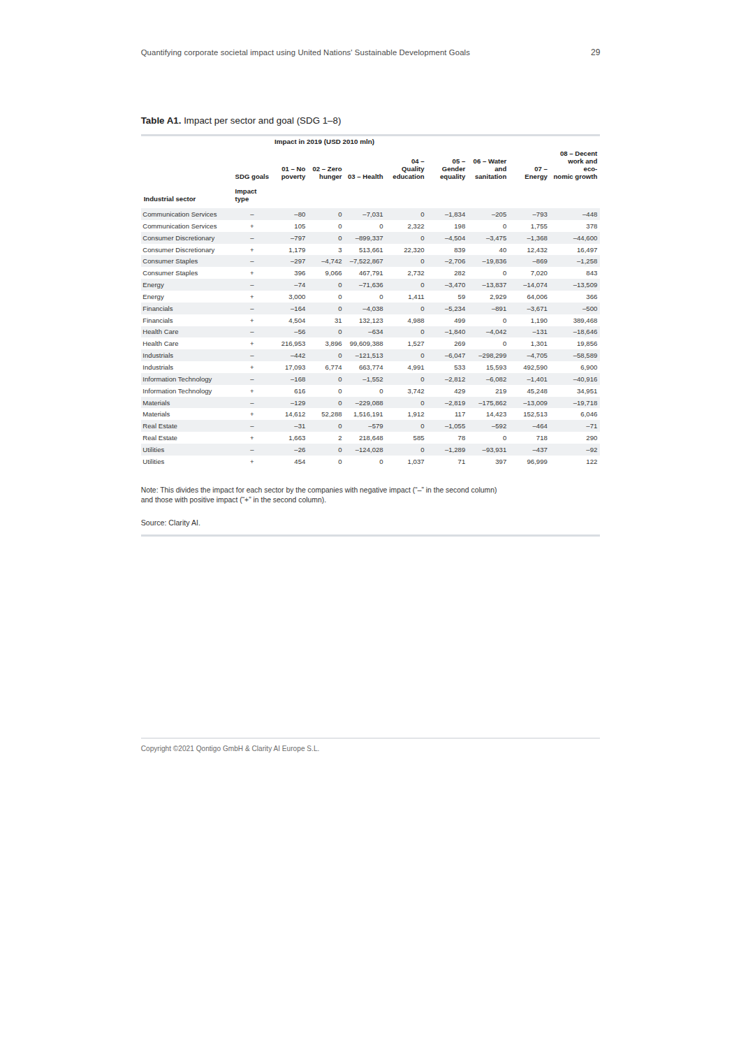Quantifying corporate societal impact using United Nations' Sustainable Development Goals
29
Table A1. Impact per sector and goal (SDG 1–8)
| | Impact in 2019 (USD 2010 mln) |
| --- | --- |
| | SDG goals | 01 – No poverty | 02 – Zero hunger | 03 – Health | 04 – Quality education | 05 – Gender equality | 06 – Water and sanitation | 07 – Energy | 08 – Decent work and eco- nomic growth |
| Industrial sector | Impact type | |
| Communication Services | – | –80 | 0 | –7,031 | 0 | –1,834 | –205 | –793 | –448 |
| Communication Services | + | 105 | 0 | 0 | 2,322 | 198 | 0 | 1,755 | 378 |
| Consumer Discretionary | – | –797 | 0 | –899,337 | 0 | –4,504 | –3,475 | –1,368 | –44,600 |
| Consumer Discretionary | + | 1,179 | 3 | 513,661 | 22,320 | 839 | 40 | 12,432 | 16,497 |
| Consumer Staples | – | –297 | –4,742 | –7,522,867 | 0 | –2,706 | –19,836 | –869 | –1,258 |
| Consumer Staples | + | 396 | 9,066 | 467,791 | 2,732 | 282 | 0 | 7,020 | 843 |
| Energy | – | –74 | 0 | –71,636 | 0 | –3,470 | –13,837 | –14,074 | –13,509 |
| Energy | + | 3,000 | 0 | 0 | 1,411 | 59 | 2,929 | 64,006 | 366 |
| Financials | – | –164 | 0 | –4,038 | 0 | –5,234 | –891 | –3,671 | –500 |
| Financials | + | 4,504 | 31 | 132,123 | 4,988 | 499 | 0 | 1,190 | 389,468 |
| Health Care | – | –56 | 0 | –634 | 0 | –1,840 | –4,042 | –131 | –18,646 |
| Health Care | + | 216,953 | 3,896 | 99,609,388 | 1,527 | 269 | 0 | 1,301 | 19,856 |
| Industrials | – | –442 | 0 | –121,513 | 0 | –6,047 | –298,299 | –4,705 | –58,589 |
| Industrials | + | 17,093 | 6,774 | 663,774 | 4,991 | 533 | 15,593 | 492,590 | 6,900 |
| Information Technology | – | –168 | 0 | –1,552 | 0 | –2,812 | –6,082 | –1,401 | –40,916 |
| Information Technology | + | 616 | 0 | 0 | 3,742 | 429 | 219 | 45,248 | 34,951 |
| Materials | – | –129 | 0 | –229,088 | 0 | –2,819 | –175,862 | –13,009 | –19,718 |
| Materials | + | 14,612 | 52,288 | 1,516,191 | 1,912 | 117 | 14,423 | 152,513 | 6,046 |
| Real Estate | – | –31 | 0 | –579 | 0 | –1,055 | –592 | –464 | –71 |
| Real Estate | + | 1,663 | 2 | 218,648 | 585 | 78 | 0 | 718 | 290 |
| Utilities | – | –26 | 0 | –124,028 | 0 | –1,289 | –93,931 | –437 | –92 |
| Utilities | + | 454 | 0 | 0 | 1,037 | 71 | 397 | 96,999 | 122 |
Note: This divides the impact for each sector by the companies with negative impact (“–” in the second column)
and those with positive impact (“+” in the second column).
Source: Clarity AI.
Copyright ©2021 Qontigo GmbH & Clarity AI Europe S.L.